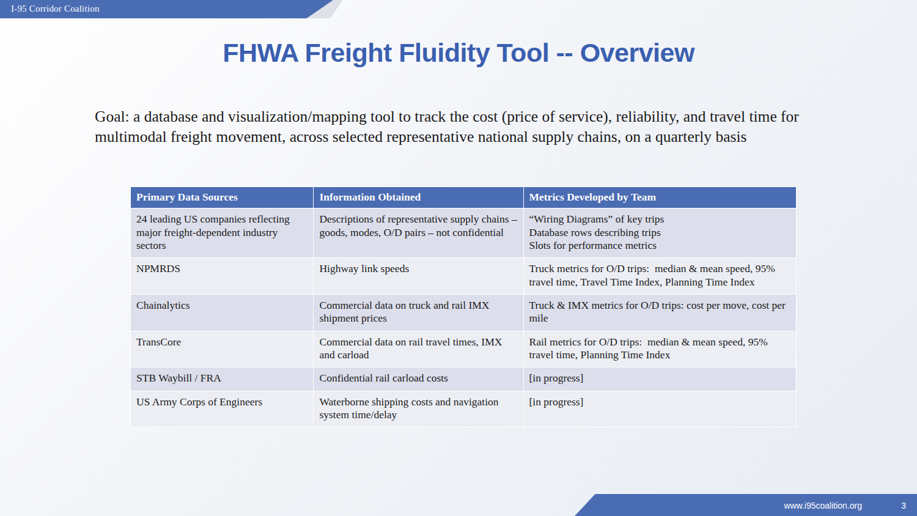I-95 Corridor Coalition
FHWA Freight Fluidity Tool -- Overview
Goal: a database and visualization/mapping tool to track the cost (price of service), reliability, and travel time for multimodal freight movement, across selected representative national supply chains, on a quarterly basis
| Primary Data Sources | Information Obtained | Metrics Developed by Team |
| --- | --- | --- |
| 24 leading US companies reflecting major freight-dependent industry sectors | Descriptions of representative supply chains – goods, modes, O/D pairs – not confidential | “Wiring Diagrams” of key trips Database rows describing trips Slots for performance metrics |
| NPMRDS | Highway link speeds | Truck metrics for O/D trips: median & mean speed, 95% travel time, Travel Time Index, Planning Time Index |
| Chainalytics | Commercial data on truck and rail IMX shipment prices | Truck & IMX metrics for O/D trips: cost per move, cost per mile |
| TransCore | Commercial data on rail travel times, IMX and carload | Rail metrics for O/D trips: median & mean speed, 95% travel time, Planning Time Index |
| STB Waybill / FRA | Confidential rail carload costs | [in progress] |
| US Army Corps of Engineers | Waterborne shipping costs and navigation system time/delay | [in progress] |
www.i95coalition.org
3